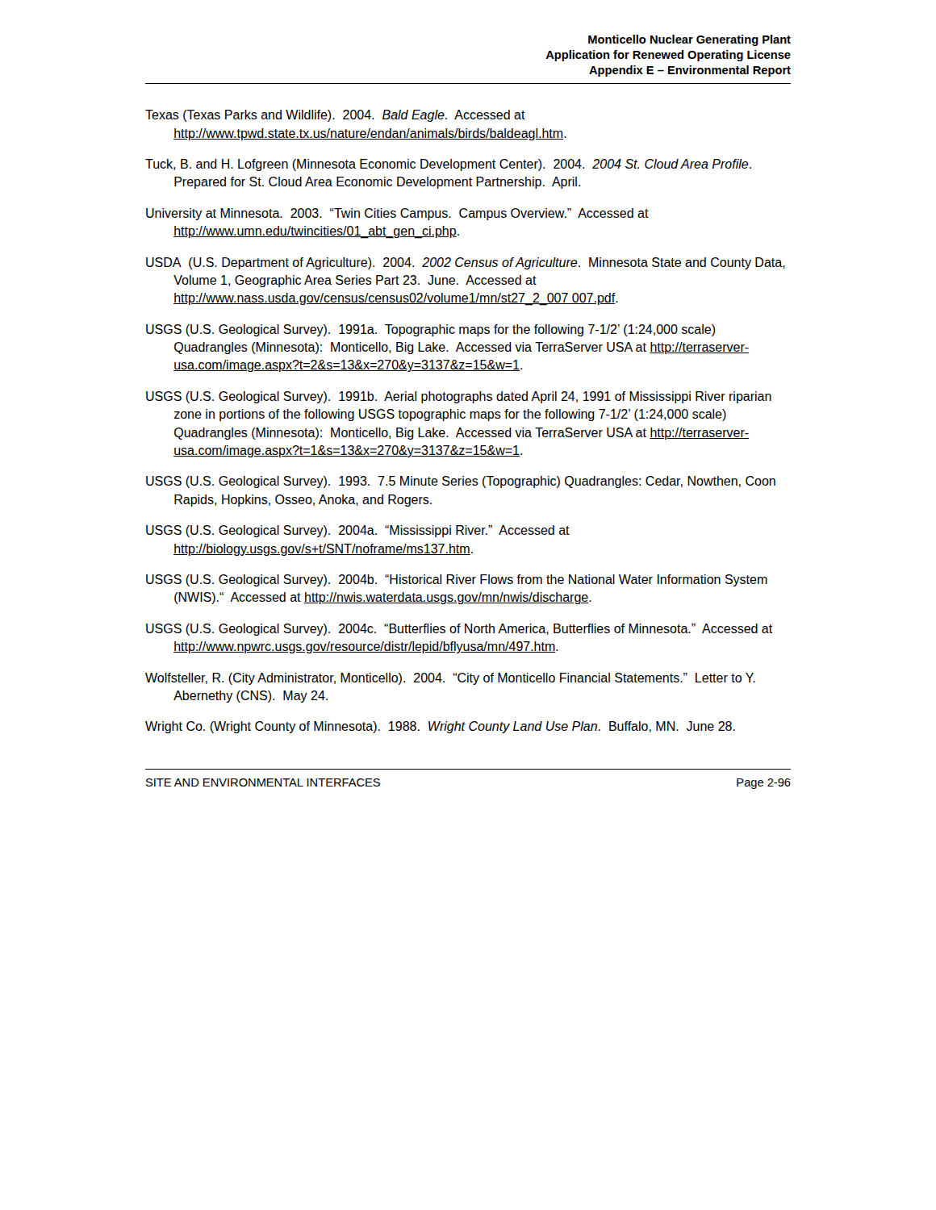Monticello Nuclear Generating Plant Application for Renewed Operating License Appendix E – Environmental Report
Texas (Texas Parks and Wildlife). 2004. Bald Eagle. Accessed at http://www.tpwd.state.tx.us/nature/endan/animals/birds/baldeagl.htm.
Tuck, B. and H. Lofgreen (Minnesota Economic Development Center). 2004. 2004 St. Cloud Area Profile. Prepared for St. Cloud Area Economic Development Partnership. April.
University at Minnesota. 2003. “Twin Cities Campus. Campus Overview.” Accessed at http://www.umn.edu/twincities/01_abt_gen_ci.php.
USDA (U.S. Department of Agriculture). 2004. 2002 Census of Agriculture. Minnesota State and County Data, Volume 1, Geographic Area Series Part 23. June. Accessed at http://www.nass.usda.gov/census/census02/volume1/mn/st27_2_007 007.pdf.
USGS (U.S. Geological Survey). 1991a. Topographic maps for the following 7-1/2’ (1:24,000 scale) Quadrangles (Minnesota): Monticello, Big Lake. Accessed via TerraServer USA at http://terraserver-usa.com/image.aspx?t=2&s=13&x=270&y=3137&z=15&w=1.
USGS (U.S. Geological Survey). 1991b. Aerial photographs dated April 24, 1991 of Mississippi River riparian zone in portions of the following USGS topographic maps for the following 7-1/2’ (1:24,000 scale) Quadrangles (Minnesota): Monticello, Big Lake. Accessed via TerraServer USA at http://terraserver-usa.com/image.aspx?t=1&s=13&x=270&y=3137&z=15&w=1.
USGS (U.S. Geological Survey). 1993. 7.5 Minute Series (Topographic) Quadrangles: Cedar, Nowthen, Coon Rapids, Hopkins, Osseo, Anoka, and Rogers.
USGS (U.S. Geological Survey). 2004a. “Mississippi River.” Accessed at http://biology.usgs.gov/s+t/SNT/noframe/ms137.htm.
USGS (U.S. Geological Survey). 2004b. “Historical River Flows from the National Water Information System (NWIS).“ Accessed at http://nwis.waterdata.usgs.gov/mn/nwis/discharge.
USGS (U.S. Geological Survey). 2004c. “Butterflies of North America, Butterflies of Minnesota.” Accessed at http://www.npwrc.usgs.gov/resource/distr/lepid/bflyusa/mn/497.htm.
Wolfsteller, R. (City Administrator, Monticello). 2004. “City of Monticello Financial Statements.” Letter to Y. Abernethy (CNS). May 24.
Wright Co. (Wright County of Minnesota). 1988. Wright County Land Use Plan. Buffalo, MN. June 28.
SITE AND ENVIRONMENTAL INTERFACES Page 2-96